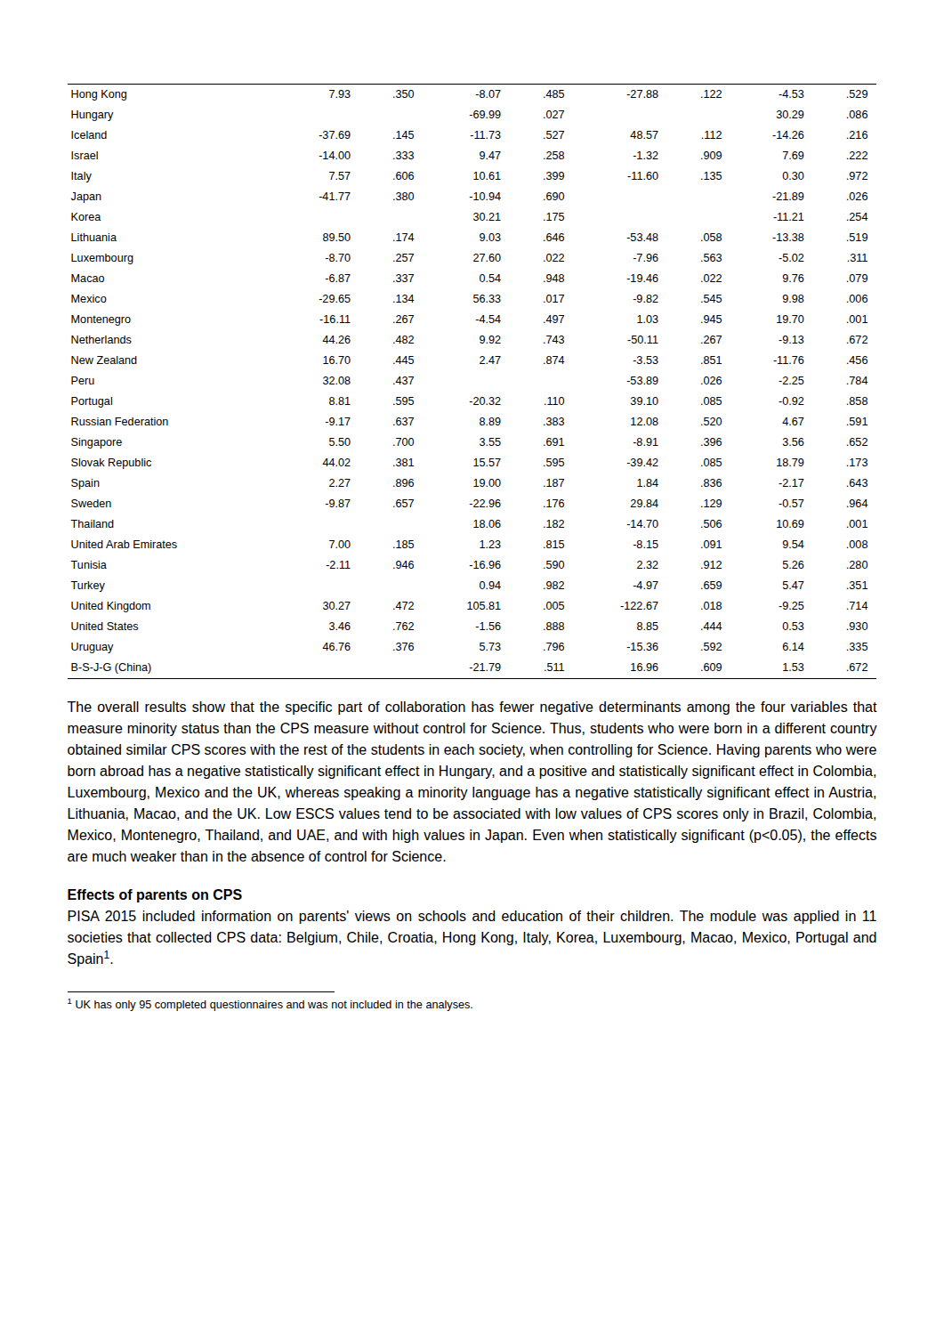| Hong Kong | 7.93 | .350 | -8.07 | .485 | -27.88 | .122 | -4.53 | .529 |
| Hungary | | | -69.99 | .027 | | | 30.29 | .086 |
| Iceland | -37.69 | .145 | -11.73 | .527 | 48.57 | .112 | -14.26 | .216 |
| Israel | -14.00 | .333 | 9.47 | .258 | -1.32 | .909 | 7.69 | .222 |
| Italy | 7.57 | .606 | 10.61 | .399 | -11.60 | .135 | 0.30 | .972 |
| Japan | -41.77 | .380 | -10.94 | .690 | | | -21.89 | .026 |
| Korea | | | 30.21 | .175 | | | -11.21 | .254 |
| Lithuania | 89.50 | .174 | 9.03 | .646 | -53.48 | .058 | -13.38 | .519 |
| Luxembourg | -8.70 | .257 | 27.60 | .022 | -7.96 | .563 | -5.02 | .311 |
| Macao | -6.87 | .337 | 0.54 | .948 | -19.46 | .022 | 9.76 | .079 |
| Mexico | -29.65 | .134 | 56.33 | .017 | -9.82 | .545 | 9.98 | .006 |
| Montenegro | -16.11 | .267 | -4.54 | .497 | 1.03 | .945 | 19.70 | .001 |
| Netherlands | 44.26 | .482 | 9.92 | .743 | -50.11 | .267 | -9.13 | .672 |
| New Zealand | 16.70 | .445 | 2.47 | .874 | -3.53 | .851 | -11.76 | .456 |
| Peru | 32.08 | .437 | | | -53.89 | .026 | -2.25 | .784 |
| Portugal | 8.81 | .595 | -20.32 | .110 | 39.10 | .085 | -0.92 | .858 |
| Russian Federation | -9.17 | .637 | 8.89 | .383 | 12.08 | .520 | 4.67 | .591 |
| Singapore | 5.50 | .700 | 3.55 | .691 | -8.91 | .396 | 3.56 | .652 |
| Slovak Republic | 44.02 | .381 | 15.57 | .595 | -39.42 | .085 | 18.79 | .173 |
| Spain | 2.27 | .896 | 19.00 | .187 | 1.84 | .836 | -2.17 | .643 |
| Sweden | -9.87 | .657 | -22.96 | .176 | 29.84 | .129 | -0.57 | .964 |
| Thailand | | | 18.06 | .182 | -14.70 | .506 | 10.69 | .001 |
| United Arab Emirates | 7.00 | .185 | 1.23 | .815 | -8.15 | .091 | 9.54 | .008 |
| Tunisia | -2.11 | .946 | -16.96 | .590 | 2.32 | .912 | 5.26 | .280 |
| Turkey | | | 0.94 | .982 | -4.97 | .659 | 5.47 | .351 |
| United Kingdom | 30.27 | .472 | 105.81 | .005 | -122.67 | .018 | -9.25 | .714 |
| United States | 3.46 | .762 | -1.56 | .888 | 8.85 | .444 | 0.53 | .930 |
| Uruguay | 46.76 | .376 | 5.73 | .796 | -15.36 | .592 | 6.14 | .335 |
| B-S-J-G (China) | | | -21.79 | .511 | 16.96 | .609 | 1.53 | .672 |
The overall results show that the specific part of collaboration has fewer negative determinants among the four variables that measure minority status than the CPS measure without control for Science. Thus, students who were born in a different country obtained similar CPS scores with the rest of the students in each society, when controlling for Science. Having parents who were born abroad has a negative statistically significant effect in Hungary, and a positive and statistically significant effect in Colombia, Luxembourg, Mexico and the UK, whereas speaking a minority language has a negative statistically significant effect in Austria, Lithuania, Macao, and the UK. Low ESCS values tend to be associated with low values of CPS scores only in Brazil, Colombia, Mexico, Montenegro, Thailand, and UAE, and with high values in Japan. Even when statistically significant (p<0.05), the effects are much weaker than in the absence of control for Science.
Effects of parents on CPS
PISA 2015 included information on parents' views on schools and education of their children. The module was applied in 11 societies that collected CPS data: Belgium, Chile, Croatia, Hong Kong, Italy, Korea, Luxembourg, Macao, Mexico, Portugal and Spain1.
1 UK has only 95 completed questionnaires and was not included in the analyses.